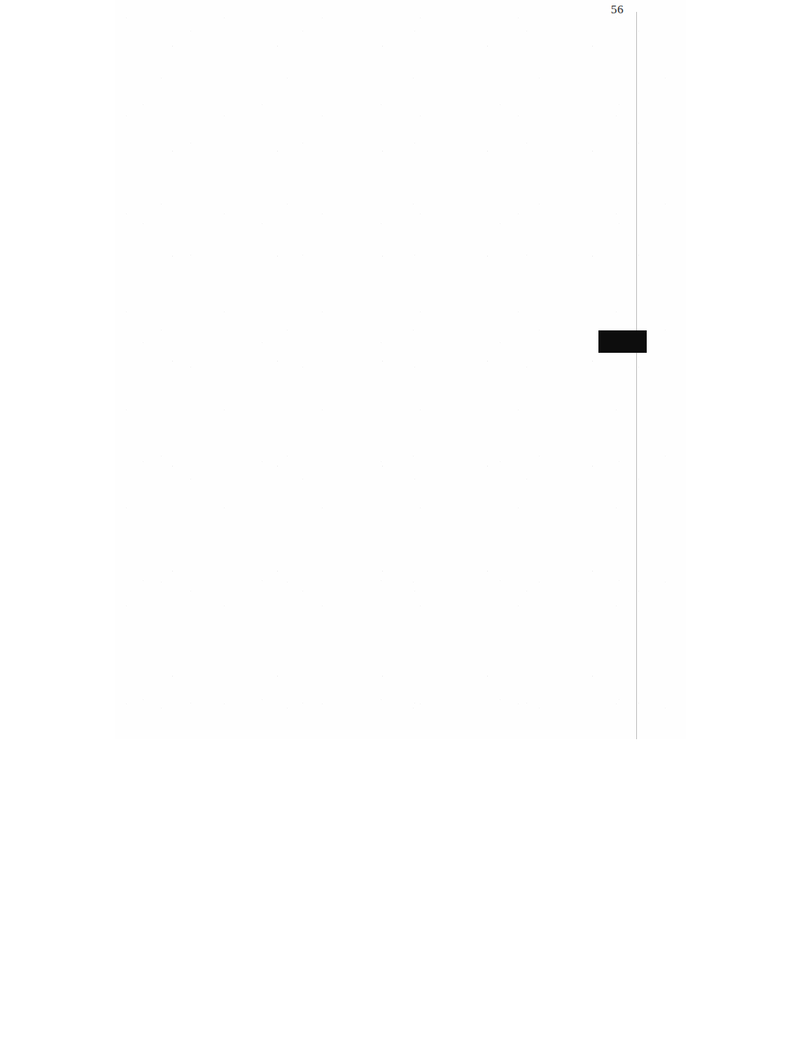56
This page is otherwise blank. The only visible markings are the handwritten page number 56 at the top right, a faint vertical ruled line near the right edge, and a small redacted block in the right margin.